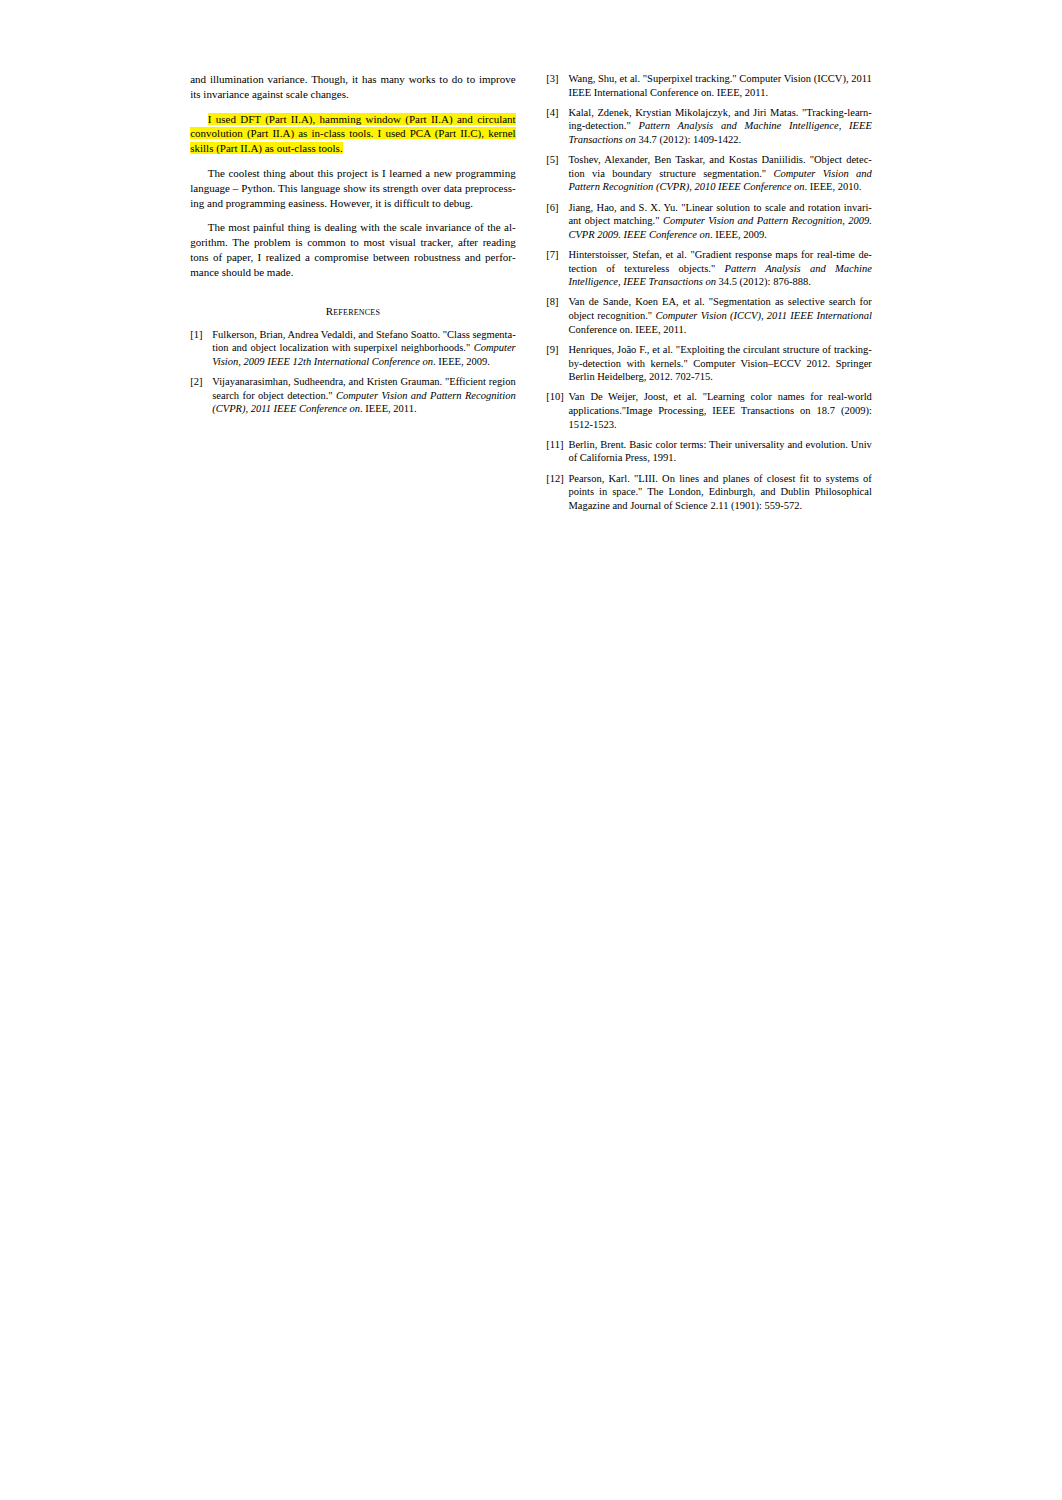and illumination variance. Though, it has many works to do to improve its invariance against scale changes.
I used DFT (Part II.A), hamming window (Part II.A) and circulant convolution (Part II.A) as in-class tools. I used PCA (Part II.C), kernel skills (Part II.A) as out-class tools.
The coolest thing about this project is I learned a new programming language – Python. This language show its strength over data preprocessing and programming easiness. However, it is difficult to debug.
The most painful thing is dealing with the scale invariance of the algorithm. The problem is common to most visual tracker, after reading tons of paper, I realized a compromise between robustness and performance should be made.
References
Fulkerson, Brian, Andrea Vedaldi, and Stefano Soatto. "Class segmentation and object localization with superpixel neighborhoods." Computer Vision, 2009 IEEE 12th International Conference on. IEEE, 2009.
Vijayanarasimhan, Sudheendra, and Kristen Grauman. "Efficient region search for object detection." Computer Vision and Pattern Recognition (CVPR), 2011 IEEE Conference on. IEEE, 2011.
Wang, Shu, et al. "Superpixel tracking." Computer Vision (ICCV), 2011 IEEE International Conference on. IEEE, 2011.
Kalal, Zdenek, Krystian Mikolajczyk, and Jiri Matas. "Tracking-learning-detection." Pattern Analysis and Machine Intelligence, IEEE Transactions on 34.7 (2012): 1409-1422.
Toshev, Alexander, Ben Taskar, and Kostas Daniilidis. "Object detection via boundary structure segmentation." Computer Vision and Pattern Recognition (CVPR), 2010 IEEE Conference on. IEEE, 2010.
Jiang, Hao, and S. X. Yu. "Linear solution to scale and rotation invariant object matching." Computer Vision and Pattern Recognition, 2009. CVPR 2009. IEEE Conference on. IEEE, 2009.
Hinterstoisser, Stefan, et al. "Gradient response maps for real-time detection of textureless objects." Pattern Analysis and Machine Intelligence, IEEE Transactions on 34.5 (2012): 876-888.
Van de Sande, Koen EA, et al. "Segmentation as selective search for object recognition." Computer Vision (ICCV), 2011 IEEE International Conference on. IEEE, 2011.
Henriques, João F., et al. "Exploiting the circulant structure of tracking-by-detection with kernels." Computer Vision–ECCV 2012. Springer Berlin Heidelberg, 2012. 702-715.
Van De Weijer, Joost, et al. "Learning color names for real-world applications."Image Processing, IEEE Transactions on 18.7 (2009): 1512-1523.
Berlin, Brent. Basic color terms: Their universality and evolution. Univ of California Press, 1991.
Pearson, Karl. "LIII. On lines and planes of closest fit to systems of points in space." The London, Edinburgh, and Dublin Philosophical Magazine and Journal of Science 2.11 (1901): 559-572.